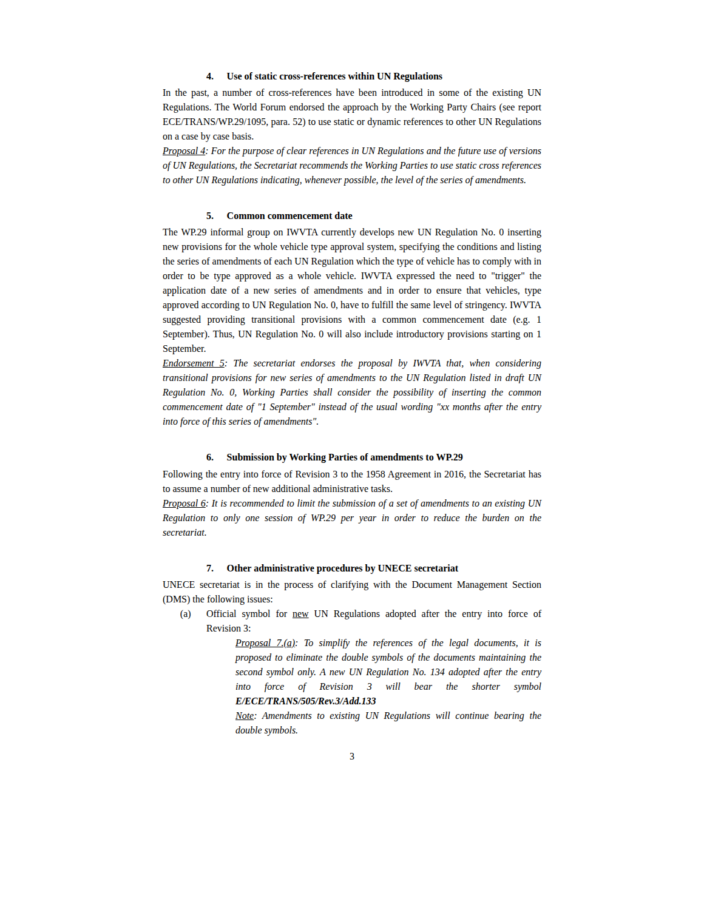4. Use of static cross-references within UN Regulations
In the past, a number of cross-references have been introduced in some of the existing UN Regulations. The World Forum endorsed the approach by the Working Party Chairs (see report ECE/TRANS/WP.29/1095, para. 52) to use static or dynamic references to other UN Regulations on a case by case basis.
Proposal 4: For the purpose of clear references in UN Regulations and the future use of versions of UN Regulations, the Secretariat recommends the Working Parties to use static cross references to other UN Regulations indicating, whenever possible, the level of the series of amendments.
5. Common commencement date
The WP.29 informal group on IWVTA currently develops new UN Regulation No. 0 inserting new provisions for the whole vehicle type approval system, specifying the conditions and listing the series of amendments of each UN Regulation which the type of vehicle has to comply with in order to be type approved as a whole vehicle. IWVTA expressed the need to "trigger" the application date of a new series of amendments and in order to ensure that vehicles, type approved according to UN Regulation No. 0, have to fulfill the same level of stringency. IWVTA suggested providing transitional provisions with a common commencement date (e.g. 1 September). Thus, UN Regulation No. 0 will also include introductory provisions starting on 1 September.
Endorsement 5: The secretariat endorses the proposal by IWVTA that, when considering transitional provisions for new series of amendments to the UN Regulation listed in draft UN Regulation No. 0, Working Parties shall consider the possibility of inserting the common commencement date of "1 September" instead of the usual wording "xx months after the entry into force of this series of amendments".
6. Submission by Working Parties of amendments to WP.29
Following the entry into force of Revision 3 to the 1958 Agreement in 2016, the Secretariat has to assume a number of new additional administrative tasks.
Proposal 6: It is recommended to limit the submission of a set of amendments to an existing UN Regulation to only one session of WP.29 per year in order to reduce the burden on the secretariat.
7. Other administrative procedures by UNECE secretariat
UNECE secretariat is in the process of clarifying with the Document Management Section (DMS) the following issues:
(a) Official symbol for new UN Regulations adopted after the entry into force of Revision 3:
Proposal 7.(a): To simplify the references of the legal documents, it is proposed to eliminate the double symbols of the documents maintaining the second symbol only. A new UN Regulation No. 134 adopted after the entry into force of Revision 3 will bear the shorter symbol E/ECE/TRANS/505/Rev.3/Add.133
Note: Amendments to existing UN Regulations will continue bearing the double symbols.
3